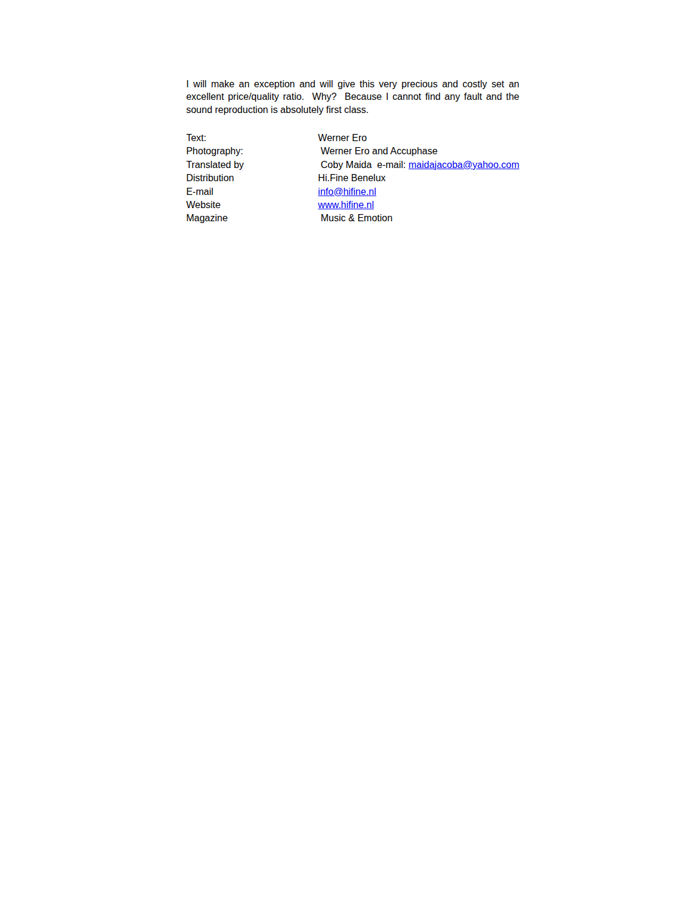I will make an exception and will give this very precious and costly set an excellent price/quality ratio. Why? Because I cannot find any fault and the sound reproduction is absolutely first class.
| Text: | Werner Ero |
| Photography: | Werner Ero and Accuphase |
| Translated by | Coby Maida e-mail: maidajacoba@yahoo.com |
| Distribution | Hi.Fine Benelux |
| E-mail | info@hifine.nl |
| Website | www.hifine.nl |
| Magazine | Music & Emotion |